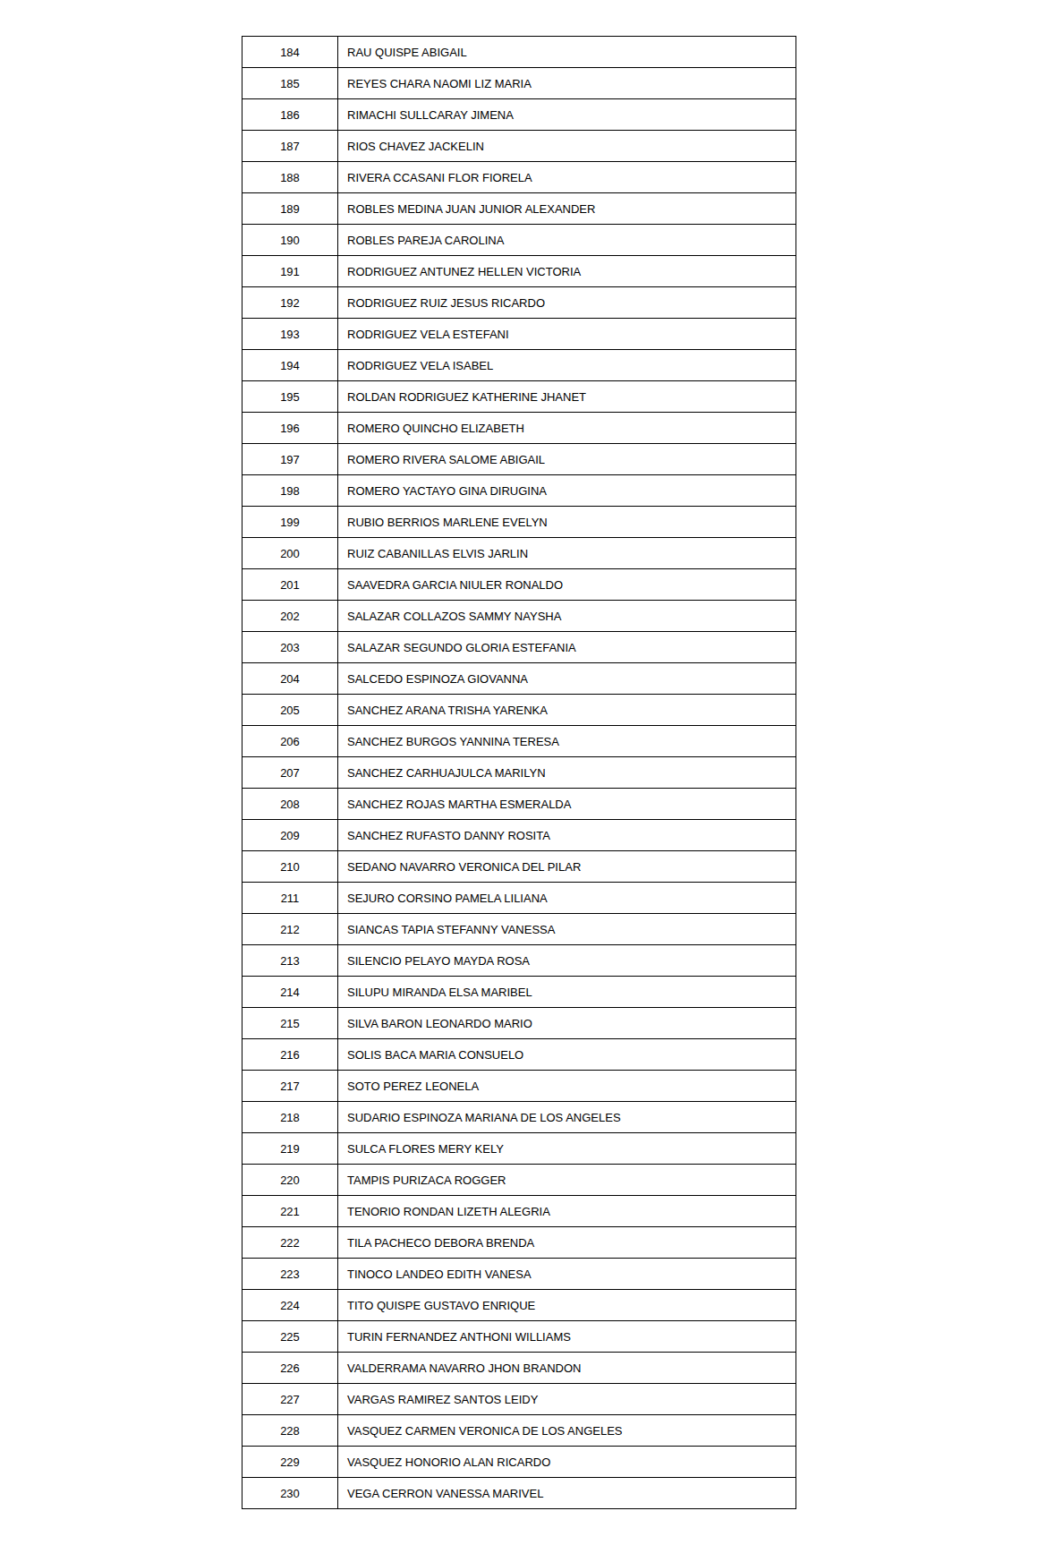| 184 | RAU QUISPE ABIGAIL |
| 185 | REYES CHARA NAOMI LIZ MARIA |
| 186 | RIMACHI SULLCARAY JIMENA |
| 187 | RIOS CHAVEZ JACKELIN |
| 188 | RIVERA CCASANI FLOR FIORELA |
| 189 | ROBLES MEDINA JUAN JUNIOR ALEXANDER |
| 190 | ROBLES PAREJA CAROLINA |
| 191 | RODRIGUEZ ANTUNEZ HELLEN VICTORIA |
| 192 | RODRIGUEZ RUIZ JESUS RICARDO |
| 193 | RODRIGUEZ VELA ESTEFANI |
| 194 | RODRIGUEZ VELA ISABEL |
| 195 | ROLDAN RODRIGUEZ KATHERINE JHANET |
| 196 | ROMERO QUINCHO ELIZABETH |
| 197 | ROMERO RIVERA SALOME ABIGAIL |
| 198 | ROMERO YACTAYO GINA DIRUGINA |
| 199 | RUBIO BERRIOS MARLENE EVELYN |
| 200 | RUIZ CABANILLAS ELVIS JARLIN |
| 201 | SAAVEDRA GARCIA NIULER RONALDO |
| 202 | SALAZAR COLLAZOS SAMMY NAYSHA |
| 203 | SALAZAR SEGUNDO GLORIA ESTEFANIA |
| 204 | SALCEDO ESPINOZA GIOVANNA |
| 205 | SANCHEZ ARANA TRISHA YARENKA |
| 206 | SANCHEZ BURGOS YANNINA TERESA |
| 207 | SANCHEZ CARHUAJULCA MARILYN |
| 208 | SANCHEZ ROJAS MARTHA ESMERALDA |
| 209 | SANCHEZ RUFASTO DANNY ROSITA |
| 210 | SEDANO NAVARRO VERONICA DEL PILAR |
| 211 | SEJURO CORSINO PAMELA LILIANA |
| 212 | SIANCAS TAPIA STEFANNY VANESSA |
| 213 | SILENCIO PELAYO MAYDA ROSA |
| 214 | SILUPU MIRANDA ELSA MARIBEL |
| 215 | SILVA BARON LEONARDO MARIO |
| 216 | SOLIS BACA MARIA CONSUELO |
| 217 | SOTO PEREZ LEONELA |
| 218 | SUDARIO ESPINOZA MARIANA DE LOS ANGELES |
| 219 | SULCA FLORES MERY KELY |
| 220 | TAMPIS PURIZACA ROGGER |
| 221 | TENORIO RONDAN LIZETH ALEGRIA |
| 222 | TILA PACHECO DEBORA BRENDA |
| 223 | TINOCO LANDEO EDITH VANESA |
| 224 | TITO QUISPE GUSTAVO ENRIQUE |
| 225 | TURIN FERNANDEZ ANTHONI WILLIAMS |
| 226 | VALDERRAMA NAVARRO JHON BRANDON |
| 227 | VARGAS RAMIREZ SANTOS LEIDY |
| 228 | VASQUEZ CARMEN VERONICA DE LOS ANGELES |
| 229 | VASQUEZ HONORIO ALAN RICARDO |
| 230 | VEGA CERRON VANESSA MARIVEL |